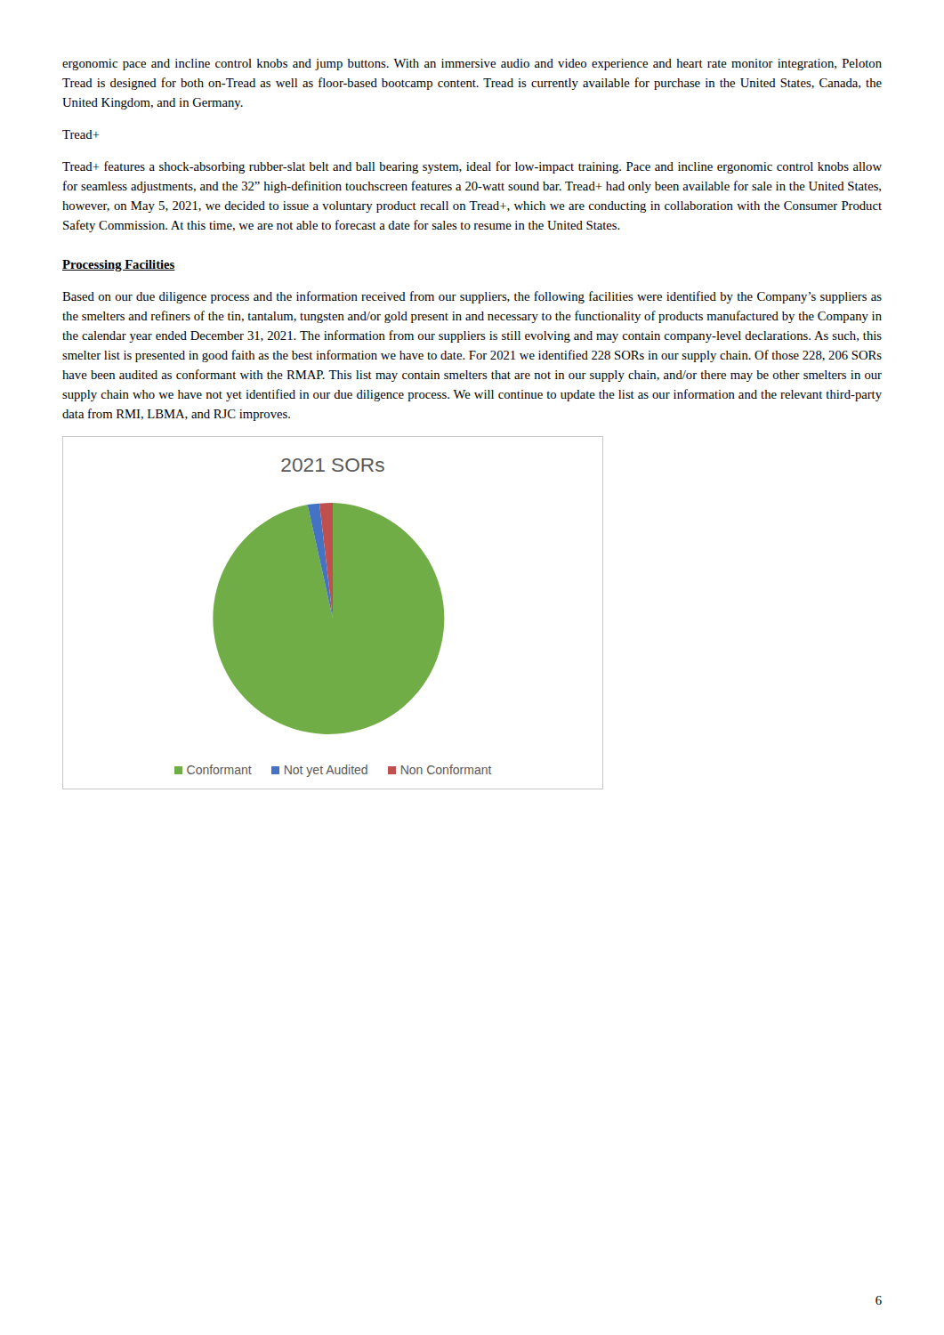ergonomic pace and incline control knobs and jump buttons. With an immersive audio and video experience and heart rate monitor integration, Peloton Tread is designed for both on-Tread as well as floor-based bootcamp content. Tread is currently available for purchase in the United States, Canada, the United Kingdom, and in Germany.
Tread+
Tread+ features a shock-absorbing rubber-slat belt and ball bearing system, ideal for low-impact training. Pace and incline ergonomic control knobs allow for seamless adjustments, and the 32” high-definition touchscreen features a 20-watt sound bar. Tread+ had only been available for sale in the United States, however, on May 5, 2021, we decided to issue a voluntary product recall on Tread+, which we are conducting in collaboration with the Consumer Product Safety Commission. At this time, we are not able to forecast a date for sales to resume in the United States.
Processing Facilities
Based on our due diligence process and the information received from our suppliers, the following facilities were identified by the Company’s suppliers as the smelters and refiners of the tin, tantalum, tungsten and/or gold present in and necessary to the functionality of products manufactured by the Company in the calendar year ended December 31, 2021. The information from our suppliers is still evolving and may contain company-level declarations. As such, this smelter list is presented in good faith as the best information we have to date. For 2021 we identified 228 SORs in our supply chain. Of those 228, 206 SORs have been audited as conformant with the RMAP. This list may contain smelters that are not in our supply chain, and/or there may be other smelters in our supply chain who we have not yet identified in our due diligence process. We will continue to update the list as our information and the relevant third-party data from RMI, LBMA, and RJC improves.
2021 SORs
Conformant Not yet Audited Non Conformant
6